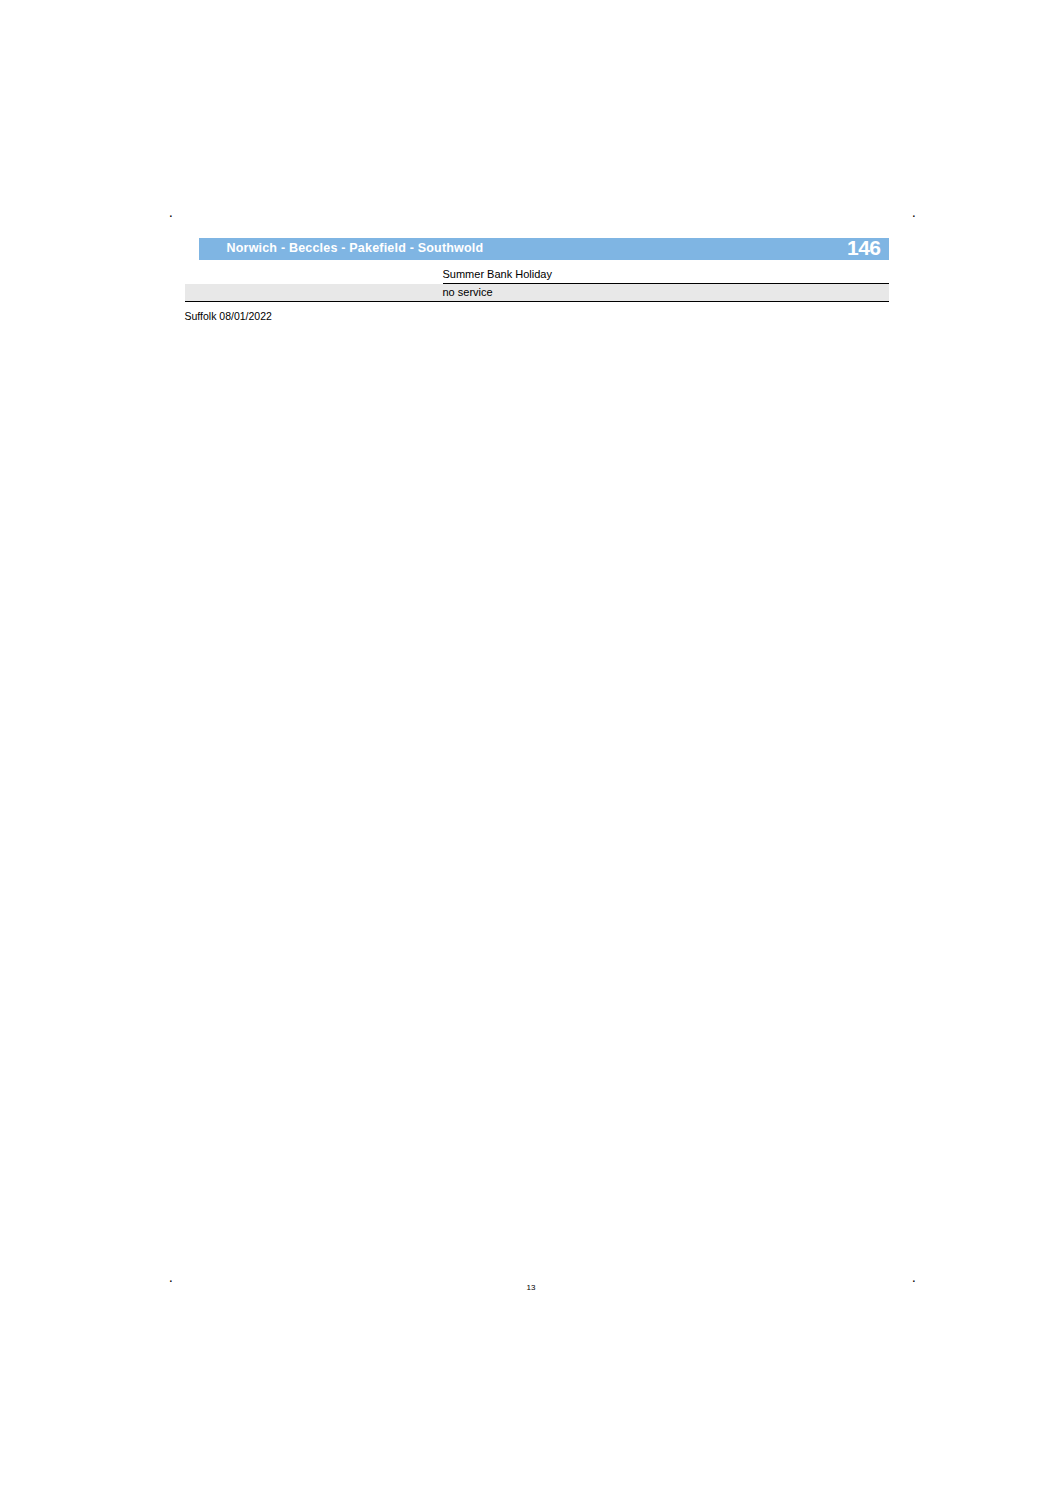Norwich - Beccles - Pakefield - Southwold
146
Summer Bank Holiday
no service
Suffolk 08/01/2022
13